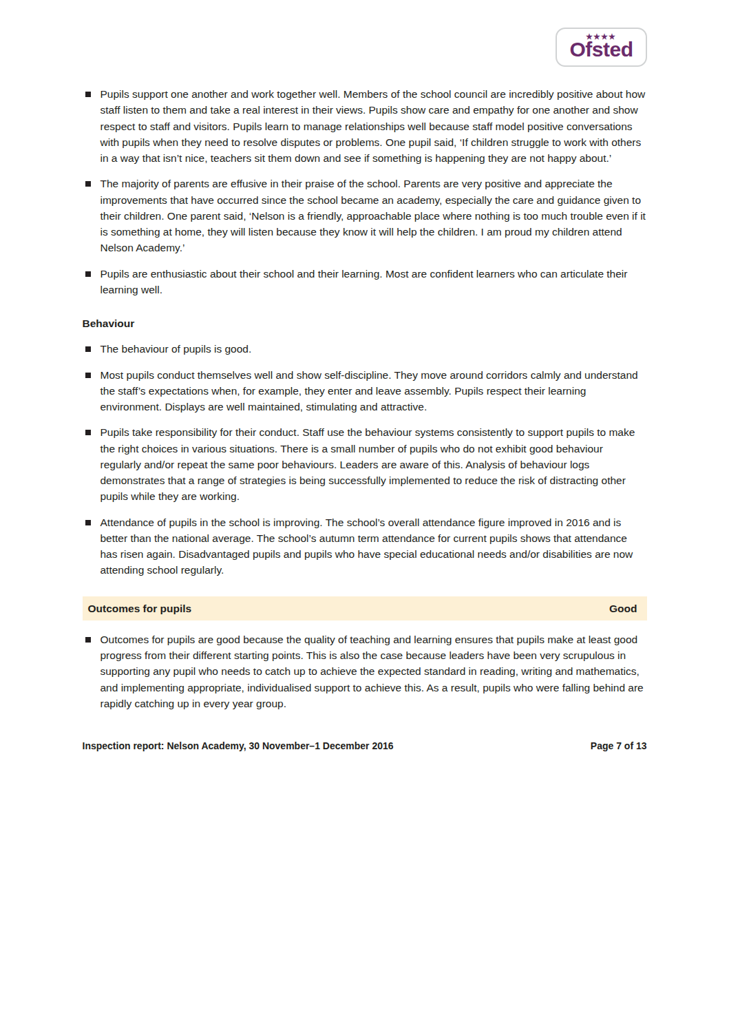★★★★ Ofsted
Pupils support one another and work together well. Members of the school council are incredibly positive about how staff listen to them and take a real interest in their views. Pupils show care and empathy for one another and show respect to staff and visitors. Pupils learn to manage relationships well because staff model positive conversations with pupils when they need to resolve disputes or problems. One pupil said, ‘If children struggle to work with others in a way that isn’t nice, teachers sit them down and see if something is happening they are not happy about.’
The majority of parents are effusive in their praise of the school. Parents are very positive and appreciate the improvements that have occurred since the school became an academy, especially the care and guidance given to their children. One parent said, ‘Nelson is a friendly, approachable place where nothing is too much trouble even if it is something at home, they will listen because they know it will help the children. I am proud my children attend Nelson Academy.’
Pupils are enthusiastic about their school and their learning. Most are confident learners who can articulate their learning well.
Behaviour
The behaviour of pupils is good.
Most pupils conduct themselves well and show self-discipline. They move around corridors calmly and understand the staff’s expectations when, for example, they enter and leave assembly. Pupils respect their learning environment. Displays are well maintained, stimulating and attractive.
Pupils take responsibility for their conduct. Staff use the behaviour systems consistently to support pupils to make the right choices in various situations. There is a small number of pupils who do not exhibit good behaviour regularly and/or repeat the same poor behaviours. Leaders are aware of this. Analysis of behaviour logs demonstrates that a range of strategies is being successfully implemented to reduce the risk of distracting other pupils while they are working.
Attendance of pupils in the school is improving. The school’s overall attendance figure improved in 2016 and is better than the national average. The school’s autumn term attendance for current pupils shows that attendance has risen again. Disadvantaged pupils and pupils who have special educational needs and/or disabilities are now attending school regularly.
Outcomes for pupils Good
Outcomes for pupils are good because the quality of teaching and learning ensures that pupils make at least good progress from their different starting points. This is also the case because leaders have been very scrupulous in supporting any pupil who needs to catch up to achieve the expected standard in reading, writing and mathematics, and implementing appropriate, individualised support to achieve this. As a result, pupils who were falling behind are rapidly catching up in every year group.
Inspection report: Nelson Academy, 30 November–1 December 2016 Page 7 of 13